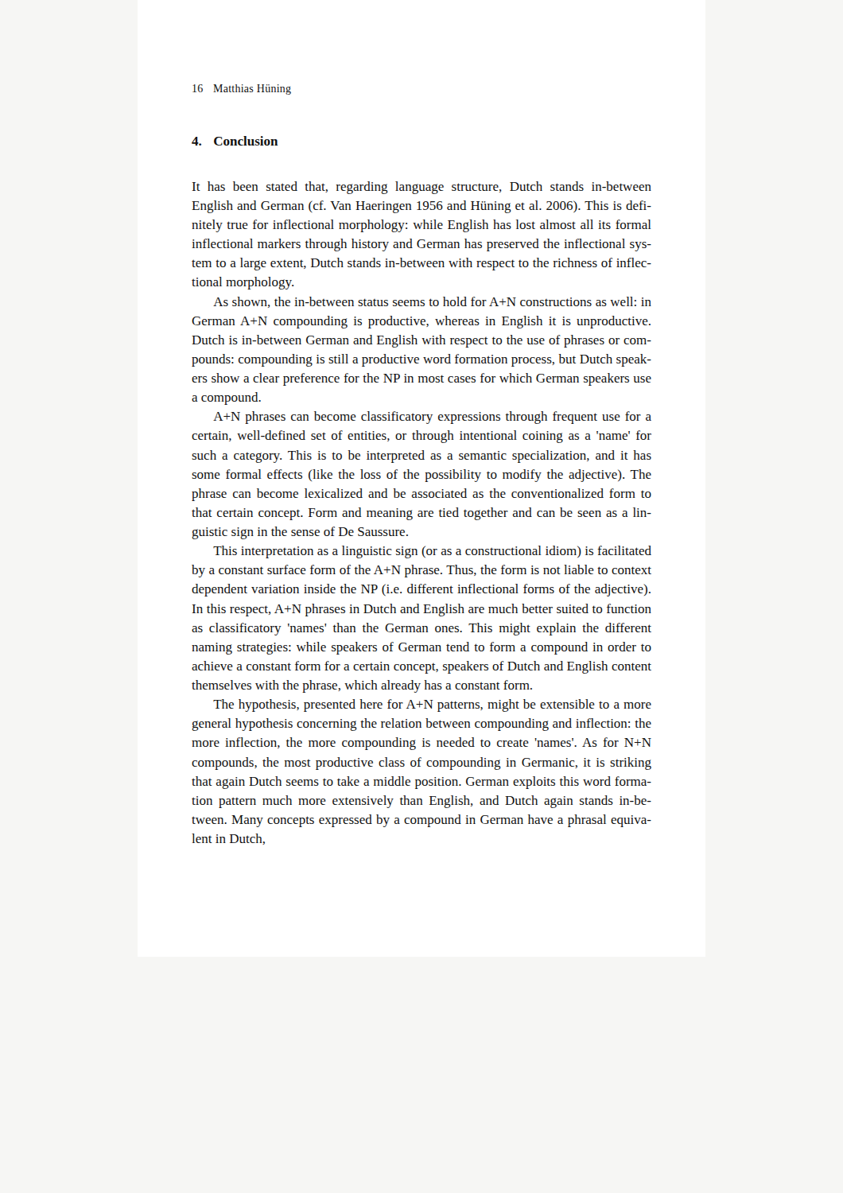16 Matthias Hüning
4. Conclusion
It has been stated that, regarding language structure, Dutch stands in-between English and German (cf. Van Haeringen 1956 and Hüning et al. 2006). This is definitely true for inflectional morphology: while English has lost almost all its formal inflectional markers through history and German has preserved the inflectional system to a large extent, Dutch stands in-between with respect to the richness of inflectional morphology.
As shown, the in-between status seems to hold for A+N constructions as well: in German A+N compounding is productive, whereas in English it is unproductive. Dutch is in-between German and English with respect to the use of phrases or compounds: compounding is still a productive word formation process, but Dutch speakers show a clear preference for the NP in most cases for which German speakers use a compound.
A+N phrases can become classificatory expressions through frequent use for a certain, well-defined set of entities, or through intentional coining as a 'name' for such a category. This is to be interpreted as a semantic specialization, and it has some formal effects (like the loss of the possibility to modify the adjective). The phrase can become lexicalized and be associated as the conventionalized form to that certain concept. Form and meaning are tied together and can be seen as a linguistic sign in the sense of De Saussure.
This interpretation as a linguistic sign (or as a constructional idiom) is facilitated by a constant surface form of the A+N phrase. Thus, the form is not liable to context dependent variation inside the NP (i.e. different inflectional forms of the adjective). In this respect, A+N phrases in Dutch and English are much better suited to function as classificatory 'names' than the German ones. This might explain the different naming strategies: while speakers of German tend to form a compound in order to achieve a constant form for a certain concept, speakers of Dutch and English content themselves with the phrase, which already has a constant form.
The hypothesis, presented here for A+N patterns, might be extensible to a more general hypothesis concerning the relation between compounding and inflection: the more inflection, the more compounding is needed to create 'names'. As for N+N compounds, the most productive class of compounding in Germanic, it is striking that again Dutch seems to take a middle position. German exploits this word formation pattern much more extensively than English, and Dutch again stands in-between. Many concepts expressed by a compound in German have a phrasal equivalent in Dutch,